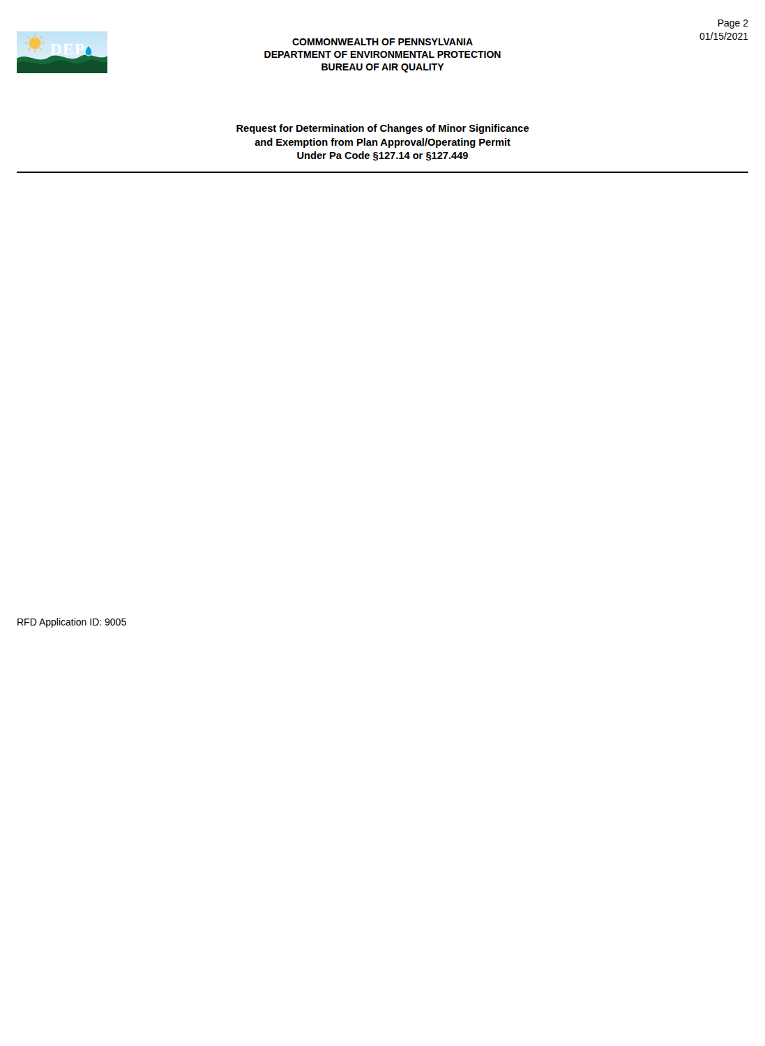Page 2
01/15/2021
COMMONWEALTH OF PENNSYLVANIA
DEPARTMENT OF ENVIRONMENTAL PROTECTION
BUREAU OF AIR QUALITY
Request for Determination of Changes of Minor Significance
and Exemption from Plan Approval/Operating Permit
Under Pa Code §127.14 or §127.449
RFD Application ID: 9005